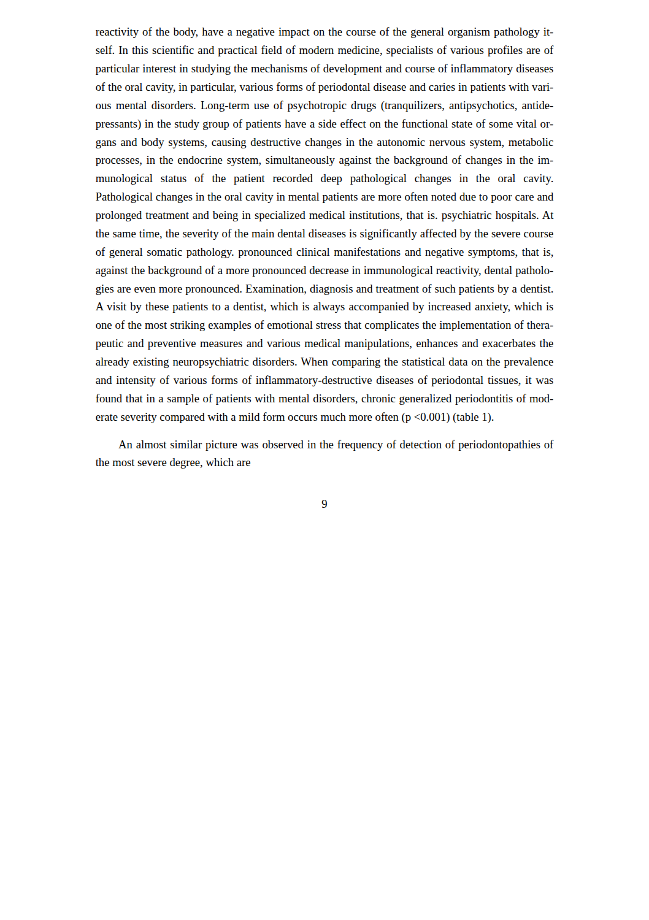reactivity of the body, have a negative impact on the course of the general organism pathology itself. In this scientific and practical field of modern medicine, specialists of various profiles are of particular interest in studying the mechanisms of development and course of inflammatory diseases of the oral cavity, in particular, various forms of periodontal disease and caries in patients with various mental disorders. Long-term use of psychotropic drugs (tranquilizers, antipsychotics, antidepressants) in the study group of patients have a side effect on the functional state of some vital organs and body systems, causing destructive changes in the autonomic nervous system, metabolic processes, in the endocrine system, simultaneously against the background of changes in the immunological status of the patient recorded deep pathological changes in the oral cavity. Pathological changes in the oral cavity in mental patients are more often noted due to poor care and prolonged treatment and being in specialized medical institutions, that is. psychiatric hospitals. At the same time, the severity of the main dental diseases is significantly affected by the severe course of general somatic pathology. pronounced clinical manifestations and negative symptoms, that is, against the background of a more pronounced decrease in immunological reactivity, dental pathologies are even more pronounced. Examination, diagnosis and treatment of such patients by a dentist. A visit by these patients to a dentist, which is always accompanied by increased anxiety, which is one of the most striking examples of emotional stress that complicates the implementation of therapeutic and preventive measures and various medical manipulations, enhances and exacerbates the already existing neuropsychiatric disorders. When comparing the statistical data on the prevalence and intensity of various forms of inflammatory-destructive diseases of periodontal tissues, it was found that in a sample of patients with mental disorders, chronic generalized periodontitis of moderate severity compared with a mild form occurs much more often (p <0.001) (table 1).
An almost similar picture was observed in the frequency of detection of periodontopathies of the most severe degree, which are
9